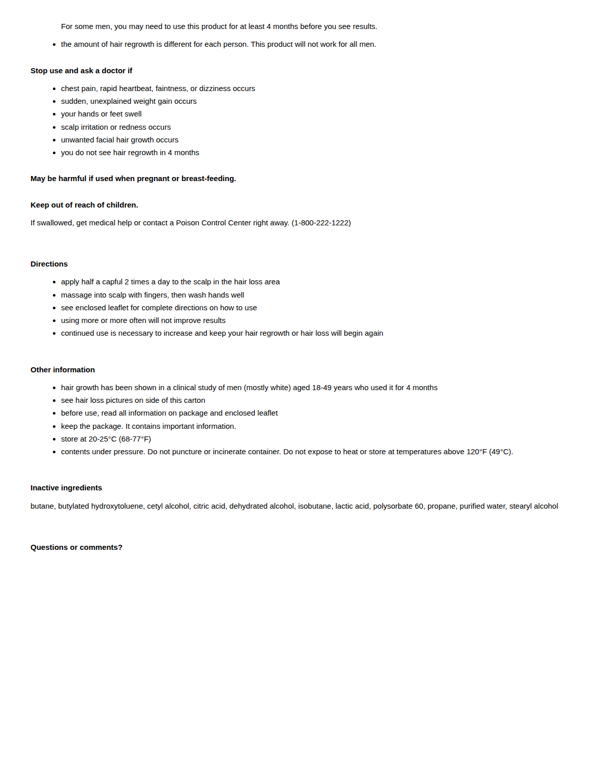For some men, you may need to use this product for at least 4 months before you see results.
the amount of hair regrowth is different for each person. This product will not work for all men.
Stop use and ask a doctor if
chest pain, rapid heartbeat, faintness, or dizziness occurs
sudden, unexplained weight gain occurs
your hands or feet swell
scalp irritation or redness occurs
unwanted facial hair growth occurs
you do not see hair regrowth in 4 months
May be harmful if used when pregnant or breast-feeding.
Keep out of reach of children.
If swallowed, get medical help or contact a Poison Control Center right away. (1-800-222-1222)
Directions
apply half a capful 2 times a day to the scalp in the hair loss area
massage into scalp with fingers, then wash hands well
see enclosed leaflet for complete directions on how to use
using more or more often will not improve results
continued use is necessary to increase and keep your hair regrowth or hair loss will begin again
Other information
hair growth has been shown in a clinical study of men (mostly white) aged 18-49 years who used it for 4 months
see hair loss pictures on side of this carton
before use, read all information on package and enclosed leaflet
keep the package. It contains important information.
store at 20-25°C (68-77°F)
contents under pressure. Do not puncture or incinerate container. Do not expose to heat or store at temperatures above 120°F (49°C).
Inactive ingredients
butane, butylated hydroxytoluene, cetyl alcohol, citric acid, dehydrated alcohol, isobutane, lactic acid, polysorbate 60, propane, purified water, stearyl alcohol
Questions or comments?